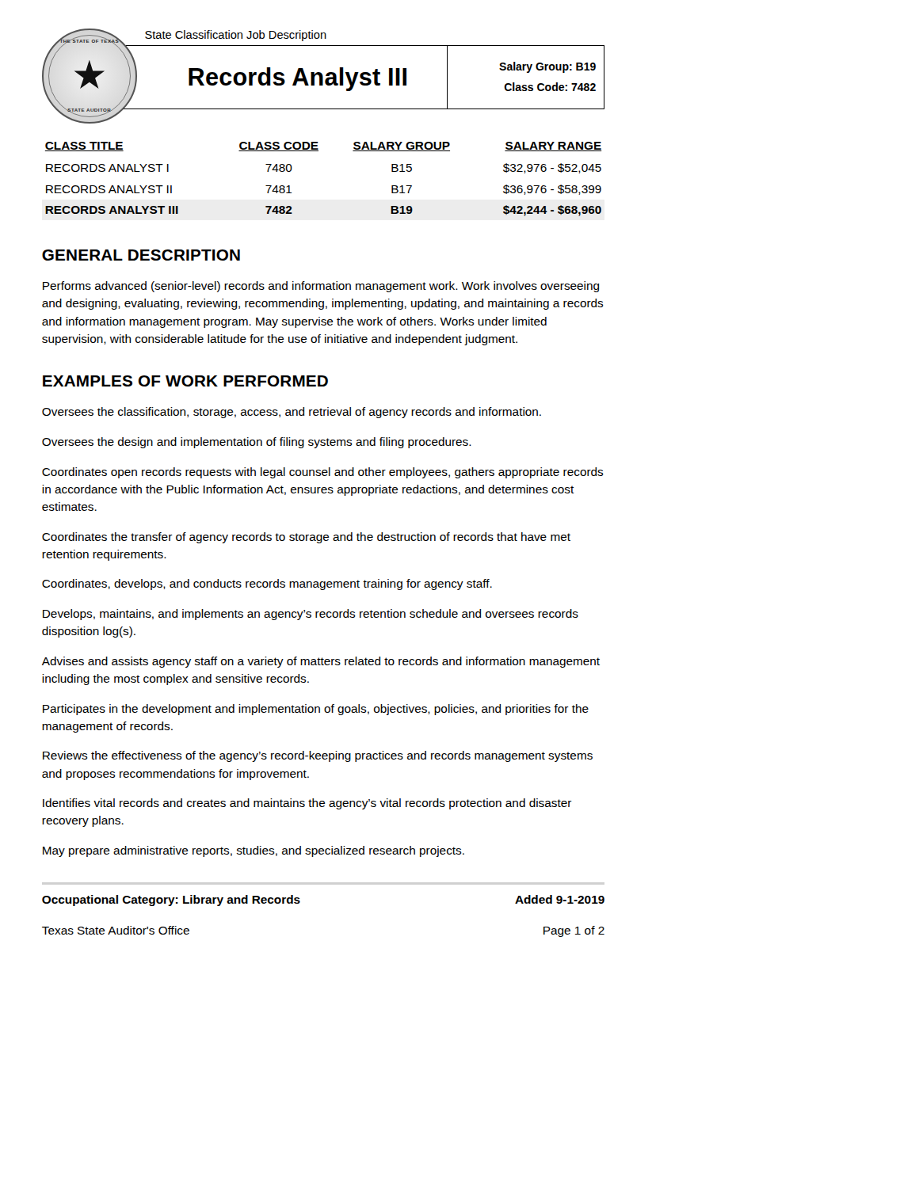State Classification Job Description
THE STATE OF TEXAS
STATE AUDITOR
Records Analyst III
Salary Group: B19
Class Code: 7482
| CLASS TITLE | CLASS CODE | SALARY GROUP | SALARY RANGE |
| --- | --- | --- | --- |
| RECORDS ANALYST I | 7480 | B15 | $32,976 - $52,045 |
| RECORDS ANALYST II | 7481 | B17 | $36,976 - $58,399 |
| RECORDS ANALYST III | 7482 | B19 | $42,244 - $68,960 |
GENERAL DESCRIPTION
Performs advanced (senior-level) records and information management work. Work involves overseeing and designing, evaluating, reviewing, recommending, implementing, updating, and maintaining a records and information management program. May supervise the work of others. Works under limited supervision, with considerable latitude for the use of initiative and independent judgment.
EXAMPLES OF WORK PERFORMED
Oversees the classification, storage, access, and retrieval of agency records and information.
Oversees the design and implementation of filing systems and filing procedures.
Coordinates open records requests with legal counsel and other employees, gathers appropriate records in accordance with the Public Information Act, ensures appropriate redactions, and determines cost estimates.
Coordinates the transfer of agency records to storage and the destruction of records that have met retention requirements.
Coordinates, develops, and conducts records management training for agency staff.
Develops, maintains, and implements an agency’s records retention schedule and oversees records disposition log(s).
Advises and assists agency staff on a variety of matters related to records and information management including the most complex and sensitive records.
Participates in the development and implementation of goals, objectives, policies, and priorities for the management of records.
Reviews the effectiveness of the agency’s record-keeping practices and records management systems and proposes recommendations for improvement.
Identifies vital records and creates and maintains the agency’s vital records protection and disaster recovery plans.
May prepare administrative reports, studies, and specialized research projects.
Occupational Category: Library and Records
Added 9-1-2019
Texas State Auditor's Office
Page 1 of 2